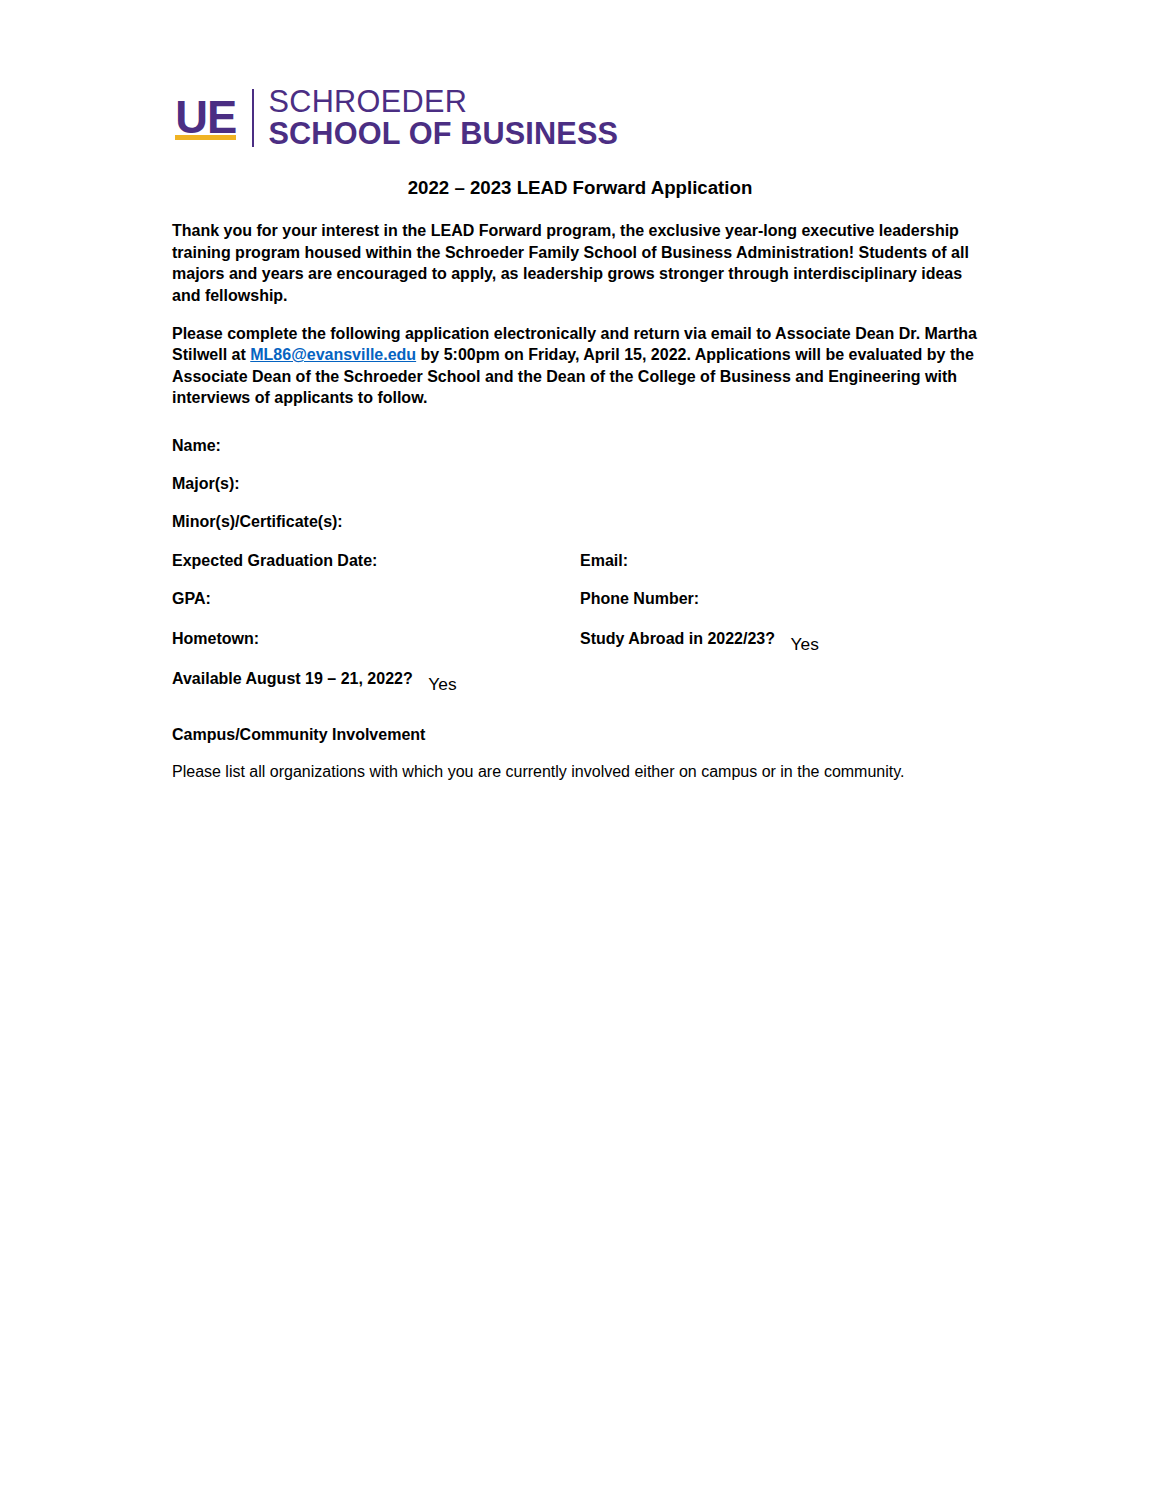UE SCHROEDER SCHOOL OF BUSINESS
2022 – 2023 LEAD Forward Application
Thank you for your interest in the LEAD Forward program, the exclusive year-long executive leadership training program housed within the Schroeder Family School of Business Administration! Students of all majors and years are encouraged to apply, as leadership grows stronger through interdisciplinary ideas and fellowship.
Please complete the following application electronically and return via email to Associate Dean Dr. Martha Stilwell at ML86@evansville.edu by 5:00pm on Friday, April 15, 2022. Applications will be evaluated by the Associate Dean of the Schroeder School and the Dean of the College of Business and Engineering with interviews of applicants to follow.
Name:
Major(s):
Minor(s)/Certificate(s):
Expected Graduation Date:
Email:
GPA:
Phone Number:
Hometown:
Study Abroad in 2022/23?Yes
Available August 19 – 21, 2022?Yes
Campus/Community Involvement
Please list all organizations with which you are currently involved either on campus or in the community.